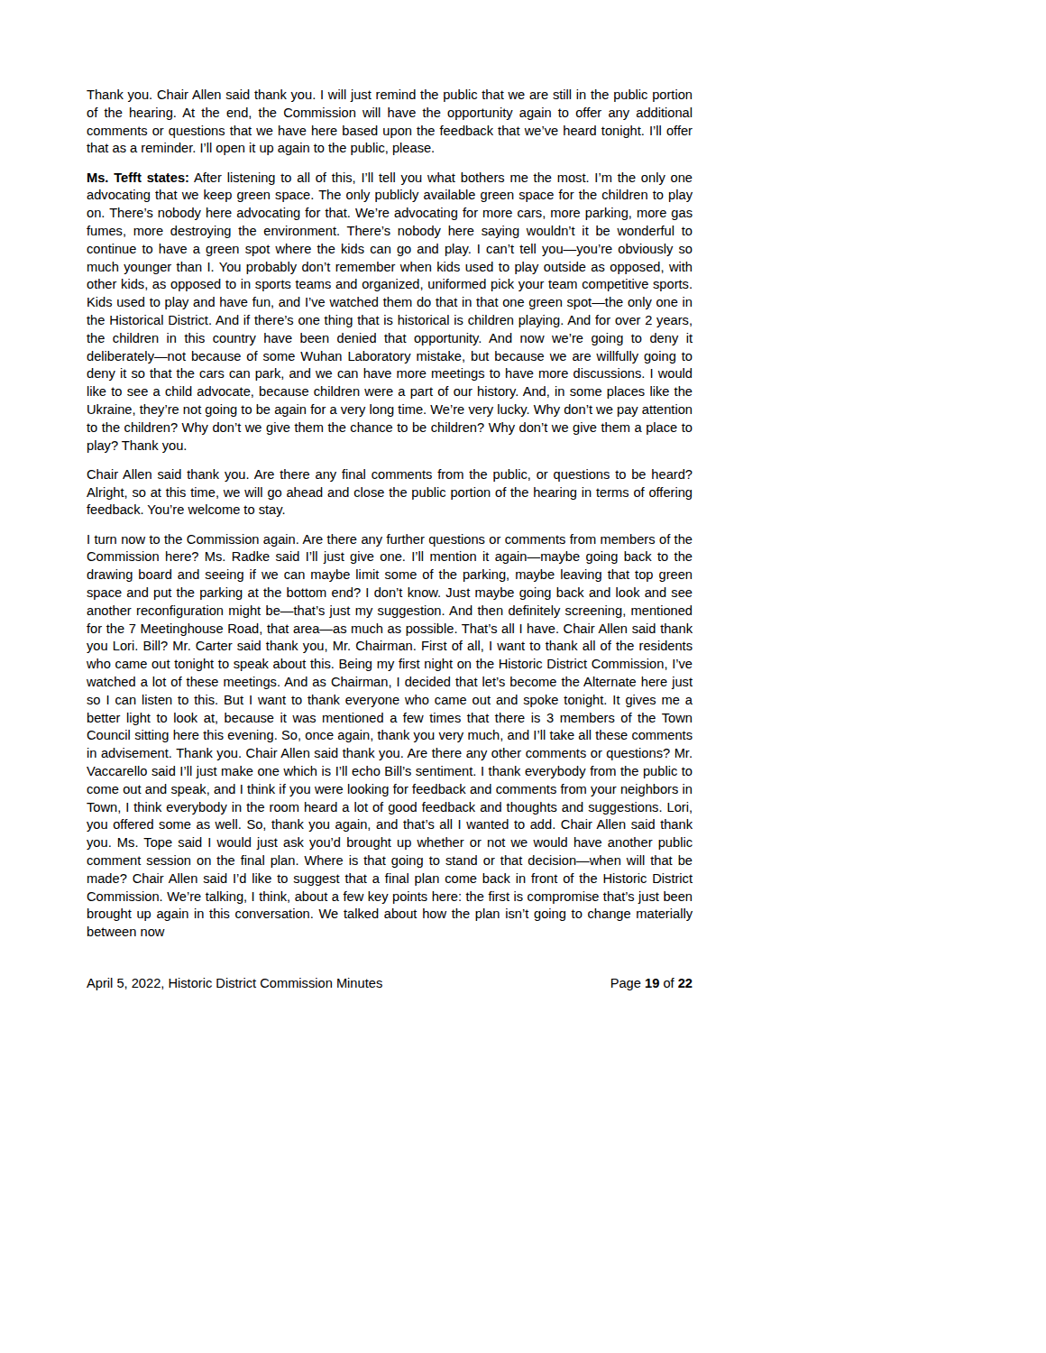Thank you. Chair Allen said thank you. I will just remind the public that we are still in the public portion of the hearing. At the end, the Commission will have the opportunity again to offer any additional comments or questions that we have here based upon the feedback that we’ve heard tonight. I’ll offer that as a reminder. I’ll open it up again to the public, please.
Ms. Tefft states: After listening to all of this, I’ll tell you what bothers me the most. I’m the only one advocating that we keep green space. The only publicly available green space for the children to play on. There’s nobody here advocating for that. We’re advocating for more cars, more parking, more gas fumes, more destroying the environment. There’s nobody here saying wouldn’t it be wonderful to continue to have a green spot where the kids can go and play. I can’t tell you—you’re obviously so much younger than I. You probably don’t remember when kids used to play outside as opposed, with other kids, as opposed to in sports teams and organized, uniformed pick your team competitive sports. Kids used to play and have fun, and I’ve watched them do that in that one green spot—the only one in the Historical District. And if there’s one thing that is historical is children playing. And for over 2 years, the children in this country have been denied that opportunity. And now we’re going to deny it deliberately—not because of some Wuhan Laboratory mistake, but because we are willfully going to deny it so that the cars can park, and we can have more meetings to have more discussions. I would like to see a child advocate, because children were a part of our history. And, in some places like the Ukraine, they’re not going to be again for a very long time. We’re very lucky. Why don’t we pay attention to the children? Why don’t we give them the chance to be children? Why don’t we give them a place to play? Thank you.
Chair Allen said thank you. Are there any final comments from the public, or questions to be heard? Alright, so at this time, we will go ahead and close the public portion of the hearing in terms of offering feedback. You’re welcome to stay.
I turn now to the Commission again. Are there any further questions or comments from members of the Commission here? Ms. Radke said I’ll just give one. I’ll mention it again—maybe going back to the drawing board and seeing if we can maybe limit some of the parking, maybe leaving that top green space and put the parking at the bottom end? I don’t know. Just maybe going back and look and see another reconfiguration might be—that’s just my suggestion. And then definitely screening, mentioned for the 7 Meetinghouse Road, that area—as much as possible. That’s all I have. Chair Allen said thank you Lori. Bill? Mr. Carter said thank you, Mr. Chairman. First of all, I want to thank all of the residents who came out tonight to speak about this. Being my first night on the Historic District Commission, I’ve watched a lot of these meetings. And as Chairman, I decided that let’s become the Alternate here just so I can listen to this. But I want to thank everyone who came out and spoke tonight. It gives me a better light to look at, because it was mentioned a few times that there is 3 members of the Town Council sitting here this evening. So, once again, thank you very much, and I’ll take all these comments in advisement. Thank you. Chair Allen said thank you. Are there any other comments or questions? Mr. Vaccarello said I’ll just make one which is I’ll echo Bill’s sentiment. I thank everybody from the public to come out and speak, and I think if you were looking for feedback and comments from your neighbors in Town, I think everybody in the room heard a lot of good feedback and thoughts and suggestions. Lori, you offered some as well. So, thank you again, and that’s all I wanted to add. Chair Allen said thank you. Ms. Tope said I would just ask you’d brought up whether or not we would have another public comment session on the final plan. Where is that going to stand or that decision—when will that be made? Chair Allen said I’d like to suggest that a final plan come back in front of the Historic District Commission. We’re talking, I think, about a few key points here: the first is compromise that’s just been brought up again in this conversation. We talked about how the plan isn’t going to change materially between now
April 5, 2022, Historic District Commission Minutes Page 19 of 22